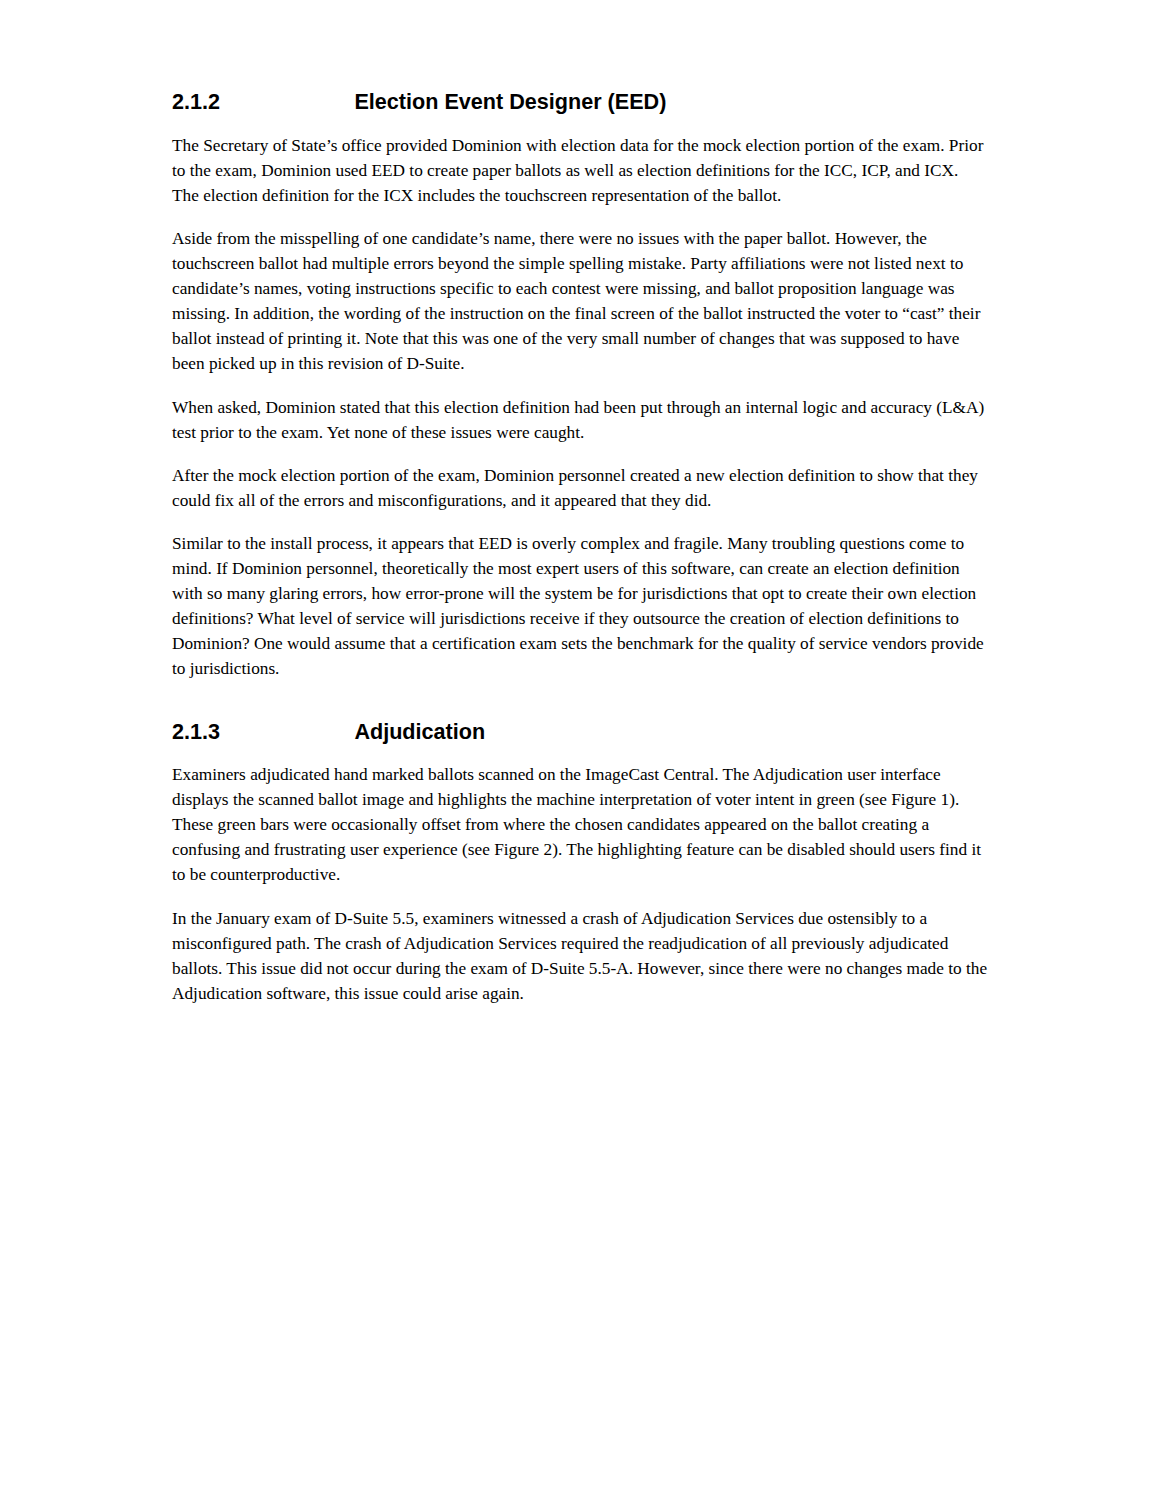2.1.2 Election Event Designer (EED)
The Secretary of State’s office provided Dominion with election data for the mock election portion of the exam. Prior to the exam, Dominion used EED to create paper ballots as well as election definitions for the ICC, ICP, and ICX. The election definition for the ICX includes the touchscreen representation of the ballot.
Aside from the misspelling of one candidate’s name, there were no issues with the paper ballot. However, the touchscreen ballot had multiple errors beyond the simple spelling mistake. Party affiliations were not listed next to candidate’s names, voting instructions specific to each contest were missing, and ballot proposition language was missing. In addition, the wording of the instruction on the final screen of the ballot instructed the voter to “cast” their ballot instead of printing it. Note that this was one of the very small number of changes that was supposed to have been picked up in this revision of D-Suite.
When asked, Dominion stated that this election definition had been put through an internal logic and accuracy (L&A) test prior to the exam. Yet none of these issues were caught.
After the mock election portion of the exam, Dominion personnel created a new election definition to show that they could fix all of the errors and misconfigurations, and it appeared that they did.
Similar to the install process, it appears that EED is overly complex and fragile. Many troubling questions come to mind. If Dominion personnel, theoretically the most expert users of this software, can create an election definition with so many glaring errors, how error-prone will the system be for jurisdictions that opt to create their own election definitions? What level of service will jurisdictions receive if they outsource the creation of election definitions to Dominion? One would assume that a certification exam sets the benchmark for the quality of service vendors provide to jurisdictions.
2.1.3 Adjudication
Examiners adjudicated hand marked ballots scanned on the ImageCast Central. The Adjudication user interface displays the scanned ballot image and highlights the machine interpretation of voter intent in green (see Figure 1). These green bars were occasionally offset from where the chosen candidates appeared on the ballot creating a confusing and frustrating user experience (see Figure 2). The highlighting feature can be disabled should users find it to be counterproductive.
In the January exam of D-Suite 5.5, examiners witnessed a crash of Adjudication Services due ostensibly to a misconfigured path. The crash of Adjudication Services required the readjudication of all previously adjudicated ballots. This issue did not occur during the exam of D-Suite 5.5-A. However, since there were no changes made to the Adjudication software, this issue could arise again.